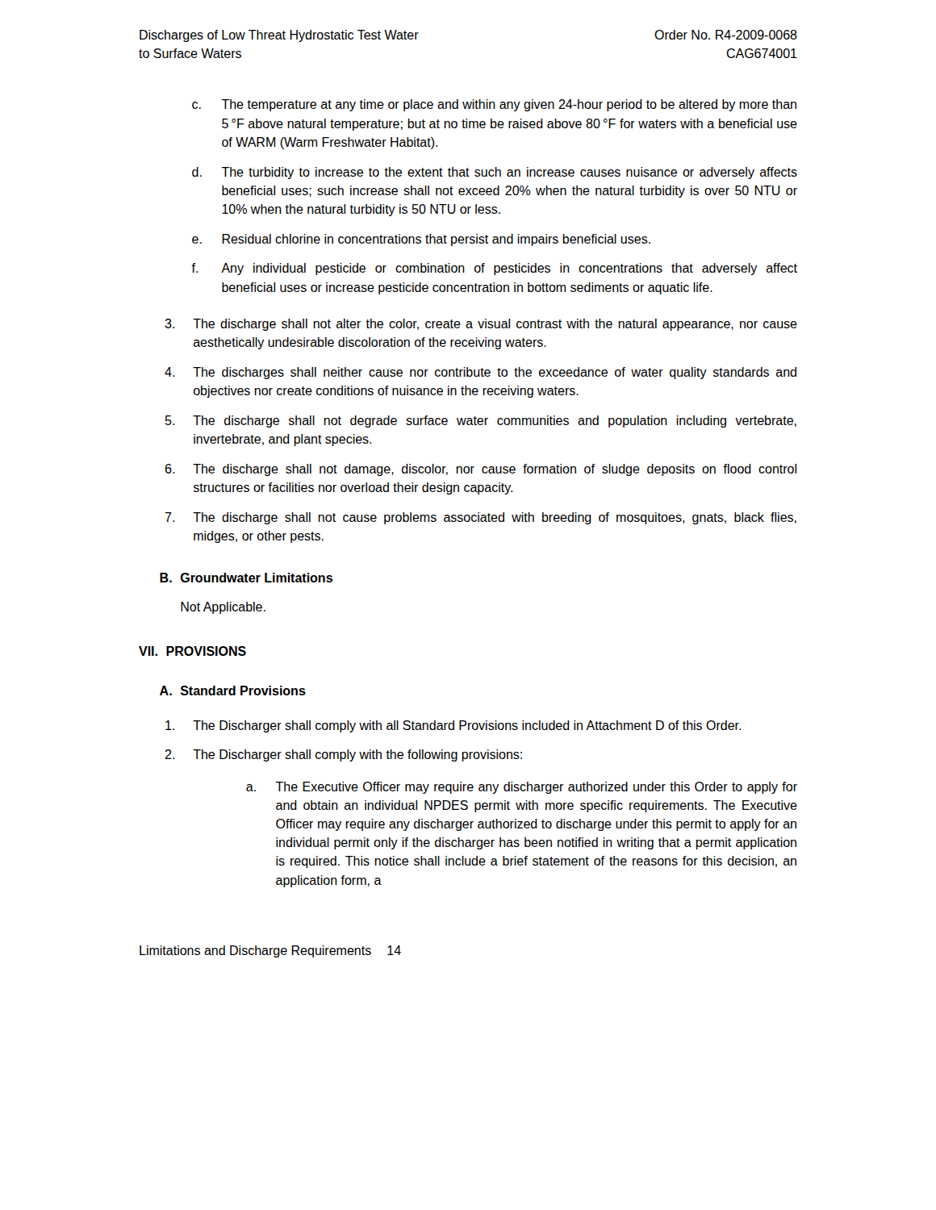Discharges of Low Threat Hydrostatic Test Water to Surface Waters
Order No. R4-2009-0068 CAG674001
c. The temperature at any time or place and within any given 24-hour period to be altered by more than 5 °F above natural temperature; but at no time be raised above 80 °F for waters with a beneficial use of WARM (Warm Freshwater Habitat).
d. The turbidity to increase to the extent that such an increase causes nuisance or adversely affects beneficial uses; such increase shall not exceed 20% when the natural turbidity is over 50 NTU or 10% when the natural turbidity is 50 NTU or less.
e. Residual chlorine in concentrations that persist and impairs beneficial uses.
f. Any individual pesticide or combination of pesticides in concentrations that adversely affect beneficial uses or increase pesticide concentration in bottom sediments or aquatic life.
3. The discharge shall not alter the color, create a visual contrast with the natural appearance, nor cause aesthetically undesirable discoloration of the receiving waters.
4. The discharges shall neither cause nor contribute to the exceedance of water quality standards and objectives nor create conditions of nuisance in the receiving waters.
5. The discharge shall not degrade surface water communities and population including vertebrate, invertebrate, and plant species.
6. The discharge shall not damage, discolor, nor cause formation of sludge deposits on flood control structures or facilities nor overload their design capacity.
7. The discharge shall not cause problems associated with breeding of mosquitoes, gnats, black flies, midges, or other pests.
B. Groundwater Limitations
Not Applicable.
VII. PROVISIONS
A. Standard Provisions
1. The Discharger shall comply with all Standard Provisions included in Attachment D of this Order.
2. The Discharger shall comply with the following provisions:
a. The Executive Officer may require any discharger authorized under this Order to apply for and obtain an individual NPDES permit with more specific requirements. The Executive Officer may require any discharger authorized to discharge under this permit to apply for an individual permit only if the discharger has been notified in writing that a permit application is required. This notice shall include a brief statement of the reasons for this decision, an application form, a
Limitations and Discharge Requirements14